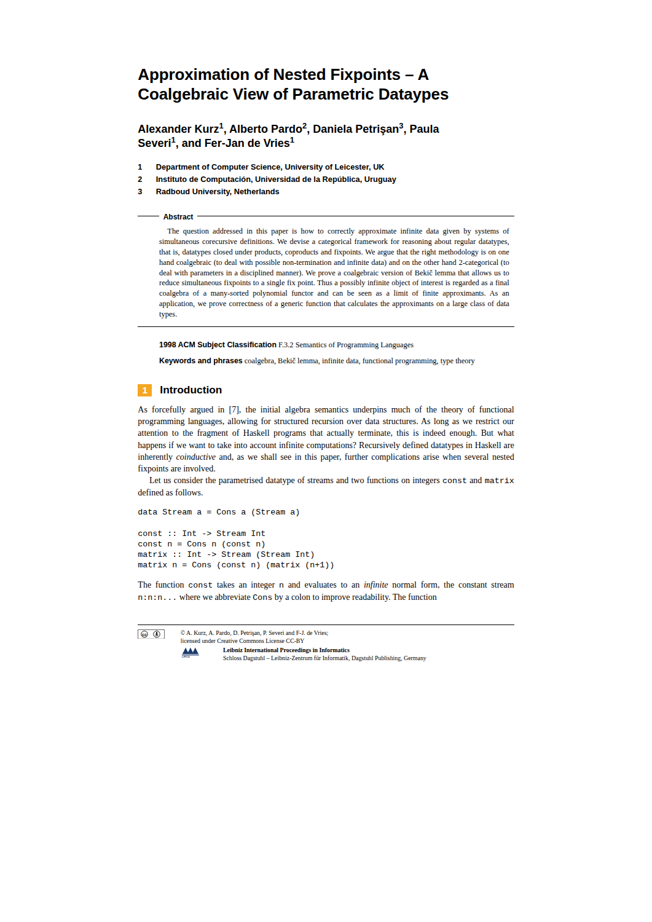Approximation of Nested Fixpoints – A
Coalgebraic View of Parametric Dataypes
Alexander Kurz1, Alberto Pardo2, Daniela Petrişan3, Paula
Severi1, and Fer-Jan de Vries1
| 1 | Department of Computer Science, University of Leicester, UK |
| 2 | Instituto de Computación, Universidad de la República, Uruguay |
| 3 | Radboud University, Netherlands |
Abstract
The question addressed in this paper is how to correctly approximate infinite data given by systems of simultaneous corecursive definitions. We devise a categorical framework for reasoning about regular datatypes, that is, datatypes closed under products, coproducts and fixpoints. We argue that the right methodology is on one hand coalgebraic (to deal with possible non-termination and infinite data) and on the other hand 2-categorical (to deal with parameters in a disciplined manner). We prove a coalgebraic version of Bekič lemma that allows us to reduce simultaneous fixpoints to a single fix point. Thus a possibly infinite object of interest is regarded as a final coalgebra of a many-sorted polynomial functor and can be seen as a limit of finite approximants. As an application, we prove correctness of a generic function that calculates the approximants on a large class of data types.
1998 ACM Subject Classification F.3.2 Semantics of Programming Languages
Keywords and phrases coalgebra, Bekič lemma, infinite data, functional programming, type theory
1 Introduction
As forcefully argued in [7], the initial algebra semantics underpins much of the theory of functional programming languages, allowing for structured recursion over data structures. As long as we restrict our attention to the fragment of Haskell programs that actually terminate, this is indeed enough. But what happens if we want to take into account infinite computations? Recursively defined datatypes in Haskell are inherently coinductive and, as we shall see in this paper, further complications arise when several nested fixpoints are involved.
Let us consider the parametrised datatype of streams and two functions on integers const and matrix defined as follows.
data Stream a = Cons a (Stream a)

const :: Int -> Stream Int
const n = Cons n (const n)
matrix :: Int -> Stream (Stream Int)
matrix n = Cons (const n) (matrix (n+1))
The function const takes an integer n and evaluates to an infinite normal form, the constant stream n:n:n... where we abbreviate Cons by a colon to improve readability. The function
cc
© A. Kurz, A. Pardo, D. Petrişan, P. Severi and F-J. de Vries;
licensed under Creative Commons License CC-BY
LIPICS
Leibniz International Proceedings in Informatics
Schloss Dagstuhl – Leibniz-Zentrum für Informatik, Dagstuhl Publishing, Germany